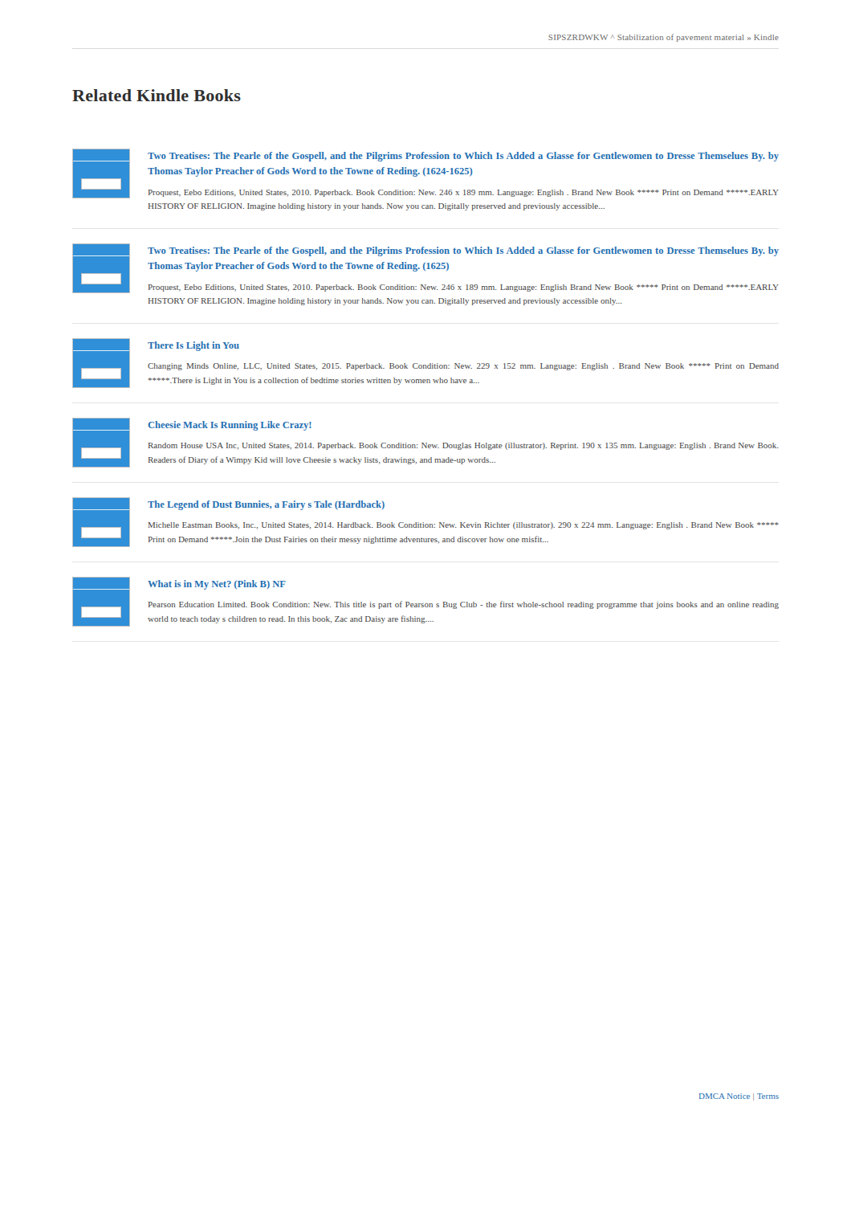SIPSZRDWKW ^ Stabilization of pavement material » Kindle
Related Kindle Books
Two Treatises: The Pearle of the Gospell, and the Pilgrims Profession to Which Is Added a Glasse for Gentlewomen to Dresse Themselues By. by Thomas Taylor Preacher of Gods Word to the Towne of Reding. (1624-1625)
Proquest, Eebo Editions, United States, 2010. Paperback. Book Condition: New. 246 x 189 mm. Language: English . Brand New Book ***** Print on Demand *****.EARLY HISTORY OF RELIGION. Imagine holding history in your hands. Now you can. Digitally preserved and previously accessible...
Two Treatises: The Pearle of the Gospell, and the Pilgrims Profession to Which Is Added a Glasse for Gentlewomen to Dresse Themselues By. by Thomas Taylor Preacher of Gods Word to the Towne of Reding. (1625)
Proquest, Eebo Editions, United States, 2010. Paperback. Book Condition: New. 246 x 189 mm. Language: English Brand New Book ***** Print on Demand *****.EARLY HISTORY OF RELIGION. Imagine holding history in your hands. Now you can. Digitally preserved and previously accessible only...
There Is Light in You
Changing Minds Online, LLC, United States, 2015. Paperback. Book Condition: New. 229 x 152 mm. Language: English . Brand New Book ***** Print on Demand *****.There is Light in You is a collection of bedtime stories written by women who have a...
Cheesie Mack Is Running Like Crazy!
Random House USA Inc, United States, 2014. Paperback. Book Condition: New. Douglas Holgate (illustrator). Reprint. 190 x 135 mm. Language: English . Brand New Book. Readers of Diary of a Wimpy Kid will love Cheesie s wacky lists, drawings, and made-up words...
The Legend of Dust Bunnies, a Fairy s Tale (Hardback)
Michelle Eastman Books, Inc., United States, 2014. Hardback. Book Condition: New. Kevin Richter (illustrator). 290 x 224 mm. Language: English . Brand New Book ***** Print on Demand *****.Join the Dust Fairies on their messy nighttime adventures, and discover how one misfit...
What is in My Net? (Pink B) NF
Pearson Education Limited. Book Condition: New. This title is part of Pearson s Bug Club - the first whole-school reading programme that joins books and an online reading world to teach today s children to read. In this book, Zac and Daisy are fishing....
DMCA Notice|Terms